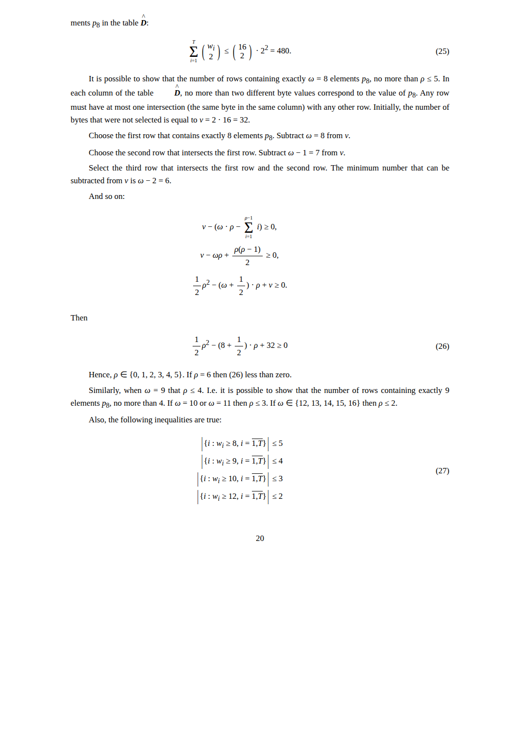ments p8 in the table ^D:
TΣi=1 (wi 2) ≤ (162) · 22 = 480.
(25)
It is possible to show that the number of rows containing exactly ω = 8 elements p8, no more than ρ ≤ 5. In each column of the table ^D, no more than two different byte values correspond to the value of p8. Any row must have at most one intersection (the same byte in the same column) with any other row. Initially, the number of bytes that were not selected is equal to ν = 2 · 16 = 32.
Choose the first row that contains exactly 8 elements p8. Subtract ω = 8 from ν.
Choose the second row that intersects the first row. Subtract ω − 1 = 7 from ν.
Select the third row that intersects the first row and the second row. The minimum number that can be subtracted from ν is ω − 2 = 6.
And so on:
ν − (ω · ρ − ρ−1 Σi=1 i) ≥ 0,
ν − ωρ + ρ(ρ − 1) 2 ≥ 0,
12 ρ2 − (ω + 12) · ρ + ν ≥ 0.
Then
12 ρ2 − (8 + 12) · ρ + 32 ≥ 0
(26)
Hence, ρ ∈ {0, 1, 2, 3, 4, 5}. If ρ = 6 then (26) less than zero.
Similarly, when ω = 9 that ρ ≤ 4. I.e. it is possible to show that the number of rows containing exactly 9 elements p8, no more than 4. If ω = 10 or ω = 11 then ρ ≤ 3. If ω ∈ {12, 13, 14, 15, 16} then ρ ≤ 2.
Also, the following inequalities are true:
| / { i : w i ≥ 8, i = 1, T } / ≤ 5 |
| / { i : w i ≥ 9, i = 1, T } / ≤ 4 |
| / { i : w i ≥ 10, i = 1, T } / ≤ 3 |
| / { i : w i ≥ 12, i = 1, T } / ≤ 2 |
(27)
20